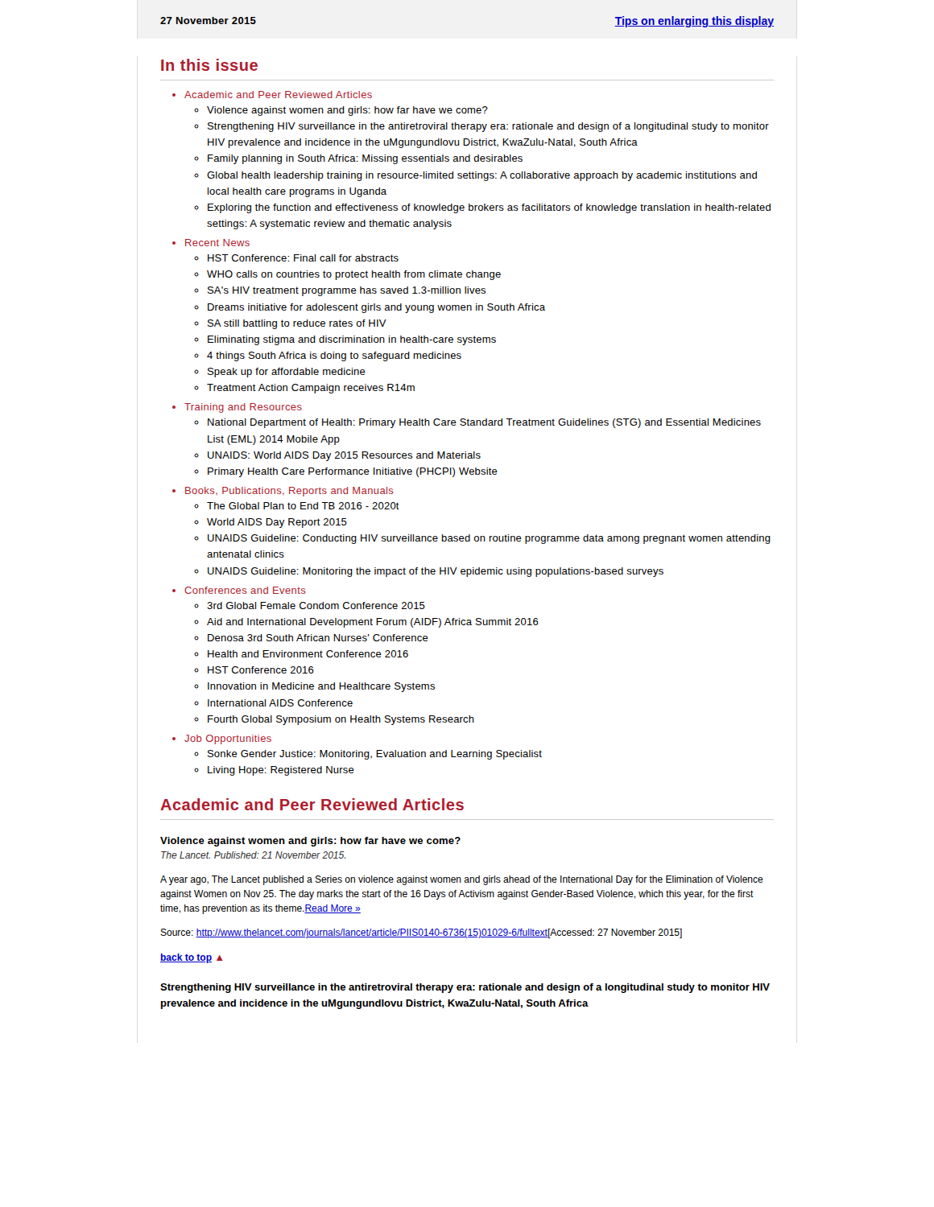27 November 2015
Tips on enlarging this display
In this issue
Academic and Peer Reviewed Articles
Violence against women and girls: how far have we come?
Strengthening HIV surveillance in the antiretroviral therapy era: rationale and design of a longitudinal study to monitor HIV prevalence and incidence in the uMgungundlovu District, KwaZulu-Natal, South Africa
Family planning in South Africa: Missing essentials and desirables
Global health leadership training in resource-limited settings: A collaborative approach by academic institutions and local health care programs in Uganda
Exploring the function and effectiveness of knowledge brokers as facilitators of knowledge translation in health-related settings: A systematic review and thematic analysis
Recent News
HST Conference: Final call for abstracts
WHO calls on countries to protect health from climate change
SA's HIV treatment programme has saved 1.3-million lives
Dreams initiative for adolescent girls and young women in South Africa
SA still battling to reduce rates of HIV
Eliminating stigma and discrimination in health-care systems
4 things South Africa is doing to safeguard medicines
Speak up for affordable medicine
Treatment Action Campaign receives R14m
Training and Resources
National Department of Health: Primary Health Care Standard Treatment Guidelines (STG) and Essential Medicines List (EML) 2014 Mobile App
UNAIDS: World AIDS Day 2015 Resources and Materials
Primary Health Care Performance Initiative (PHCPI) Website
Books, Publications, Reports and Manuals
The Global Plan to End TB 2016 - 2020t
World AIDS Day Report 2015
UNAIDS Guideline: Conducting HIV surveillance based on routine programme data among pregnant women attending antenatal clinics
UNAIDS Guideline: Monitoring the impact of the HIV epidemic using populations-based surveys
Conferences and Events
3rd Global Female Condom Conference 2015
Aid and International Development Forum (AIDF) Africa Summit 2016
Denosa 3rd South African Nurses' Conference
Health and Environment Conference 2016
HST Conference 2016
Innovation in Medicine and Healthcare Systems
International AIDS Conference
Fourth Global Symposium on Health Systems Research
Job Opportunities
Sonke Gender Justice: Monitoring, Evaluation and Learning Specialist
Living Hope: Registered Nurse
Academic and Peer Reviewed Articles
Violence against women and girls: how far have we come?
The Lancet. Published: 21 November 2015.
A year ago, The Lancet published a Series on violence against women and girls ahead of the International Day for the Elimination of Violence against Women on Nov 25. The day marks the start of the 16 Days of Activism against Gender-Based Violence, which this year, for the first time, has prevention as its theme.Read More »
Source: http://www.thelancet.com/journals/lancet/article/PIIS0140-6736(15)01029-6/fulltext[Accessed: 27 November 2015]
back to top ▲
Strengthening HIV surveillance in the antiretroviral therapy era: rationale and design of a longitudinal study to monitor HIV prevalence and incidence in the uMgungundlovu District, KwaZulu-Natal, South Africa